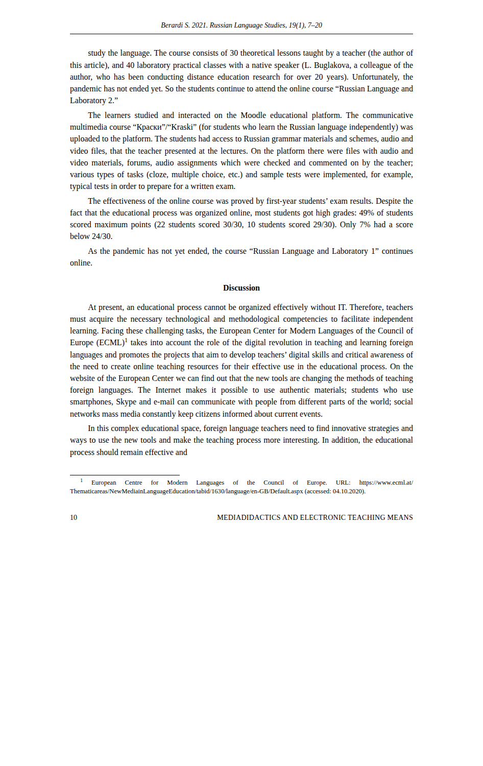Berardi S. 2021. Russian Language Studies, 19(1), 7–20
study the language. The course consists of 30 theoretical lessons taught by a teacher (the author of this article), and 40 laboratory practical classes with a native speaker (L. Buglakova, a colleague of the author, who has been conducting distance education research for over 20 years). Unfortunately, the pandemic has not ended yet. So the students continue to attend the online course “Russian Language and Laboratory 2.”
The learners studied and interacted on the Moodle educational platform. The communicative multimedia course “Краски”/“Kraski” (for students who learn the Russian language independently) was uploaded to the platform. The students had access to Russian grammar materials and schemes, audio and video files, that the teacher presented at the lectures. On the platform there were files with audio and video materials, forums, audio assignments which were checked and commented on by the teacher; various types of tasks (cloze, multiple choice, etc.) and sample tests were implemented, for example, typical tests in order to prepare for a written exam.
The effectiveness of the online course was proved by first-year students’ exam results. Despite the fact that the educational process was organized online, most students got high grades: 49% of students scored maximum points (22 students scored 30/30, 10 students scored 29/30). Only 7% had a score below 24/30.
As the pandemic has not yet ended, the course “Russian Language and Laboratory 1” continues online.
Discussion
At present, an educational process cannot be organized effectively without IT. Therefore, teachers must acquire the necessary technological and methodological competencies to facilitate independent learning. Facing these challenging tasks, the European Center for Modern Languages of the Council of Europe (ECML)1 takes into account the role of the digital revolution in teaching and learning foreign languages and promotes the projects that aim to develop teachers’ digital skills and critical awareness of the need to create online teaching resources for their effective use in the educational process. On the website of the European Center we can find out that the new tools are changing the methods of teaching foreign languages. The Internet makes it possible to use authentic materials; students who use smartphones, Skype and e-mail can communicate with people from different parts of the world; social networks mass media constantly keep citizens informed about current events.
In this complex educational space, foreign language teachers need to find innovative strategies and ways to use the new tools and make the teaching process more interesting. In addition, the educational process should remain effective and
1 European Centre for Modern Languages of the Council of Europe. URL: https://www.ecml.at/ Thematicareas/NewMediainLanguageEducation/tabid/1630/language/en-GB/Default.aspx (accessed: 04.10.2020).
10 Mediadidactics and electronic teaching means